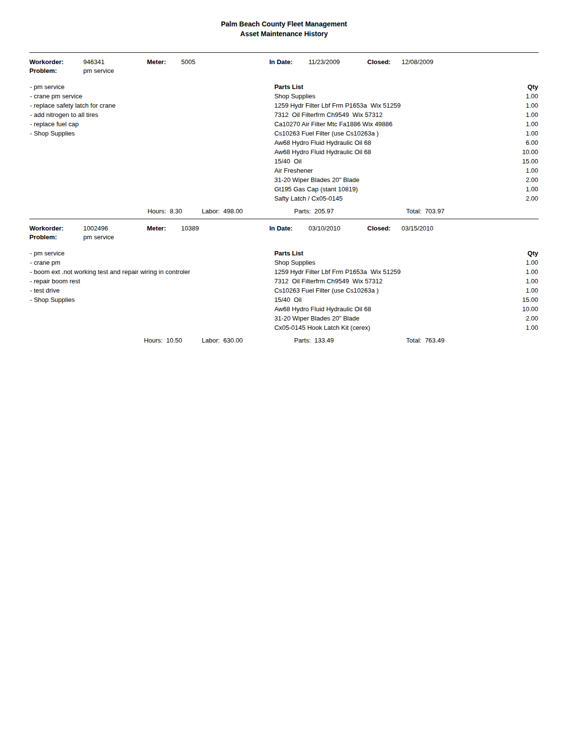Palm Beach County Fleet Management
Asset Maintenance History
| Workorder: | 946341 | Meter: | 5005 | In Date: | 11/23/2009 | Closed: | 12/08/2009 |
| Problem: | pm service |
| - pm service - crane pm service - replace safety latch for crane - add nitrogen to all tires - replace fuel cap - Shop Supplies | / Parts List / Qty / / --- / --- / / Shop Supplies / 1.00 / / 1259 Hydr Filter Lbf Frm P1653a Wix 51259 / 1.00 / / 7312 Oil Filterfrm Ch9549 Wix 57312 / 1.00 / / Ca10270 Air Filter Mtc Fa1886 Wix 49886 / 1.00 / / Cs10263 Fuel Filter (use Cs10263a ) / 1.00 / / Aw68 Hydro Fluid Hydraulic Oil 68 / 6.00 / / Aw68 Hydro Fluid Hydraulic Oil 68 / 10.00 / / 15/40 Oil / 15.00 / / Air Freshener / 1.00 / / 31-20 Wiper Blades 20" Blade / 2.00 / / Gt195 Gas Cap (stant 10819) / 1.00 / / Safty Latch / Cx05-0145 / 2.00 / |
| Hours: 8.30 | Labor: 498.00 | Parts: 205.97 | Total: 703.97 |
| Workorder: | 1002496 | Meter: | 10389 | In Date: | 03/10/2010 | Closed: | 03/15/2010 |
| Problem: | pm service |
| - pm service - crane pm - boom ext .not working test and repair wiring in controler - repair boom rest - test drive - Shop Supplies | / Parts List / Qty / / --- / --- / / Shop Supplies / 1.00 / / 1259 Hydr Filter Lbf Frm P1653a Wix 51259 / 1.00 / / 7312 Oil Filterfrm Ch9549 Wix 57312 / 1.00 / / Cs10263 Fuel Filter (use Cs10263a ) / 1.00 / / 15/40 Oil / 15.00 / / Aw68 Hydro Fluid Hydraulic Oil 68 / 10.00 / / 31-20 Wiper Blades 20" Blade / 2.00 / / Cx05-0145 Hook Latch Kit (cerex) / 1.00 / |
| Hours: 10.50 | Labor: 630.00 | Parts: 133.49 | Total: 763.49 |